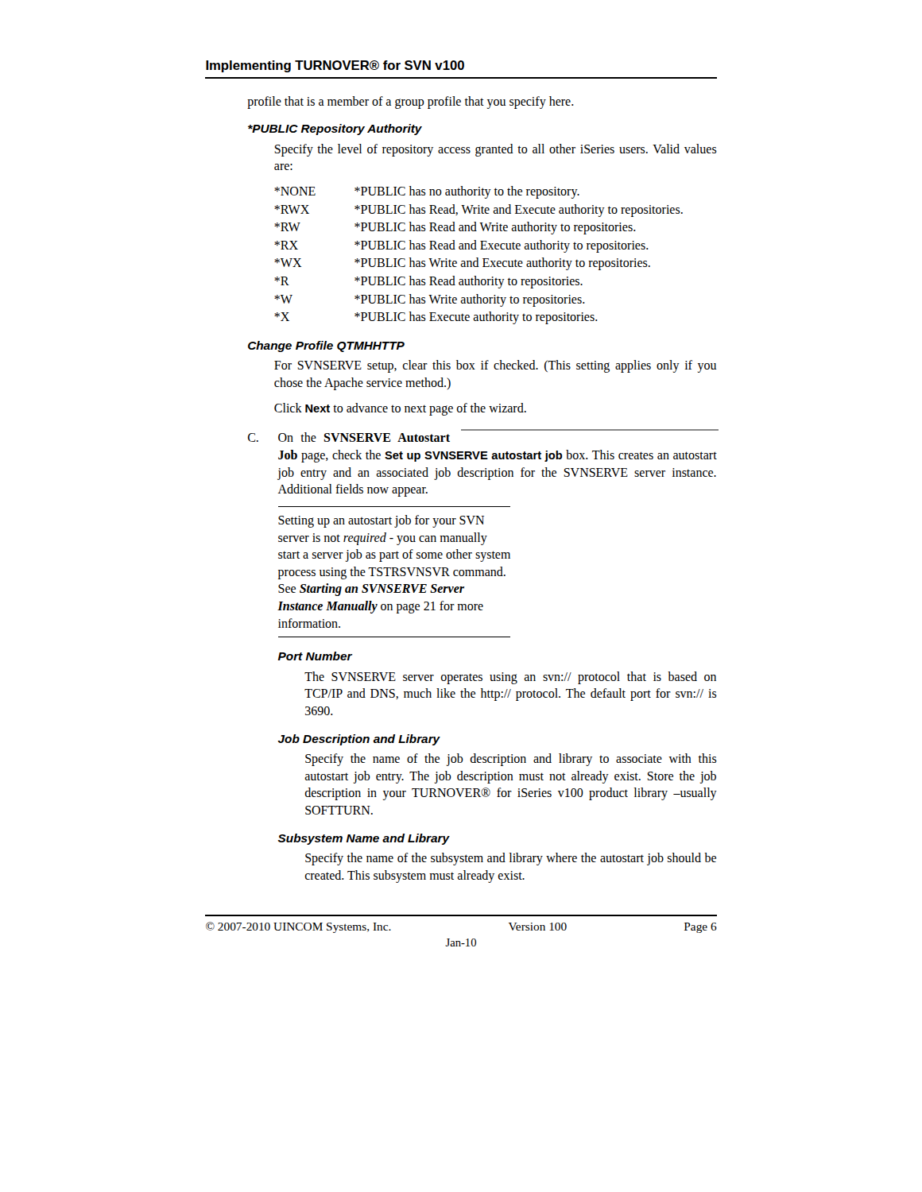Implementing TURNOVER® for SVN v100
profile that is a member of a group profile that you specify here.
*PUBLIC Repository Authority
Specify the level of repository access granted to all other iSeries users. Valid values are:
| *NONE | *PUBLIC has no authority to the repository. |
| *RWX | *PUBLIC has Read, Write and Execute authority to repositories. |
| *RW | *PUBLIC has Read and Write authority to repositories. |
| *RX | *PUBLIC has Read and Execute authority to repositories. |
| *WX | *PUBLIC has Write and Execute authority to repositories. |
| *R | *PUBLIC has Read authority to repositories. |
| *W | *PUBLIC has Write authority to repositories. |
| *X | *PUBLIC has Execute authority to repositories. |
Change Profile QTMHHTTP
For SVNSERVE setup, clear this box if checked. (This setting applies only if you chose the Apache service method.)
Click Next to advance to next page of the wizard.
C.
On the SVNSERVE Autostart Job page, check the Set up SVNSERVE autostart job box. This creates an autostart job entry and an associated job description for the SVNSERVE server instance. Additional fields now appear.
Setting up an autostart job for your SVN server is not required - you can manually start a server job as part of some other system process using the TSTRSVNSVR command. See Starting an SVNSERVE Server Instance Manually on page 21 for more information.
Port Number
The SVNSERVE server operates using an svn:// protocol that is based on TCP/IP and DNS, much like the http:// protocol. The default port for svn:// is 3690.
Job Description and Library
Specify the name of the job description and library to associate with this autostart job entry. The job description must not already exist. Store the job description in your TURNOVER® for iSeries v100 product library –usually SOFTTURN.
Subsystem Name and Library
Specify the name of the subsystem and library where the autostart job should be created. This subsystem must already exist.
© 2007-2010 UINCOM Systems, Inc.
Version 100
Page 6
Jan-10